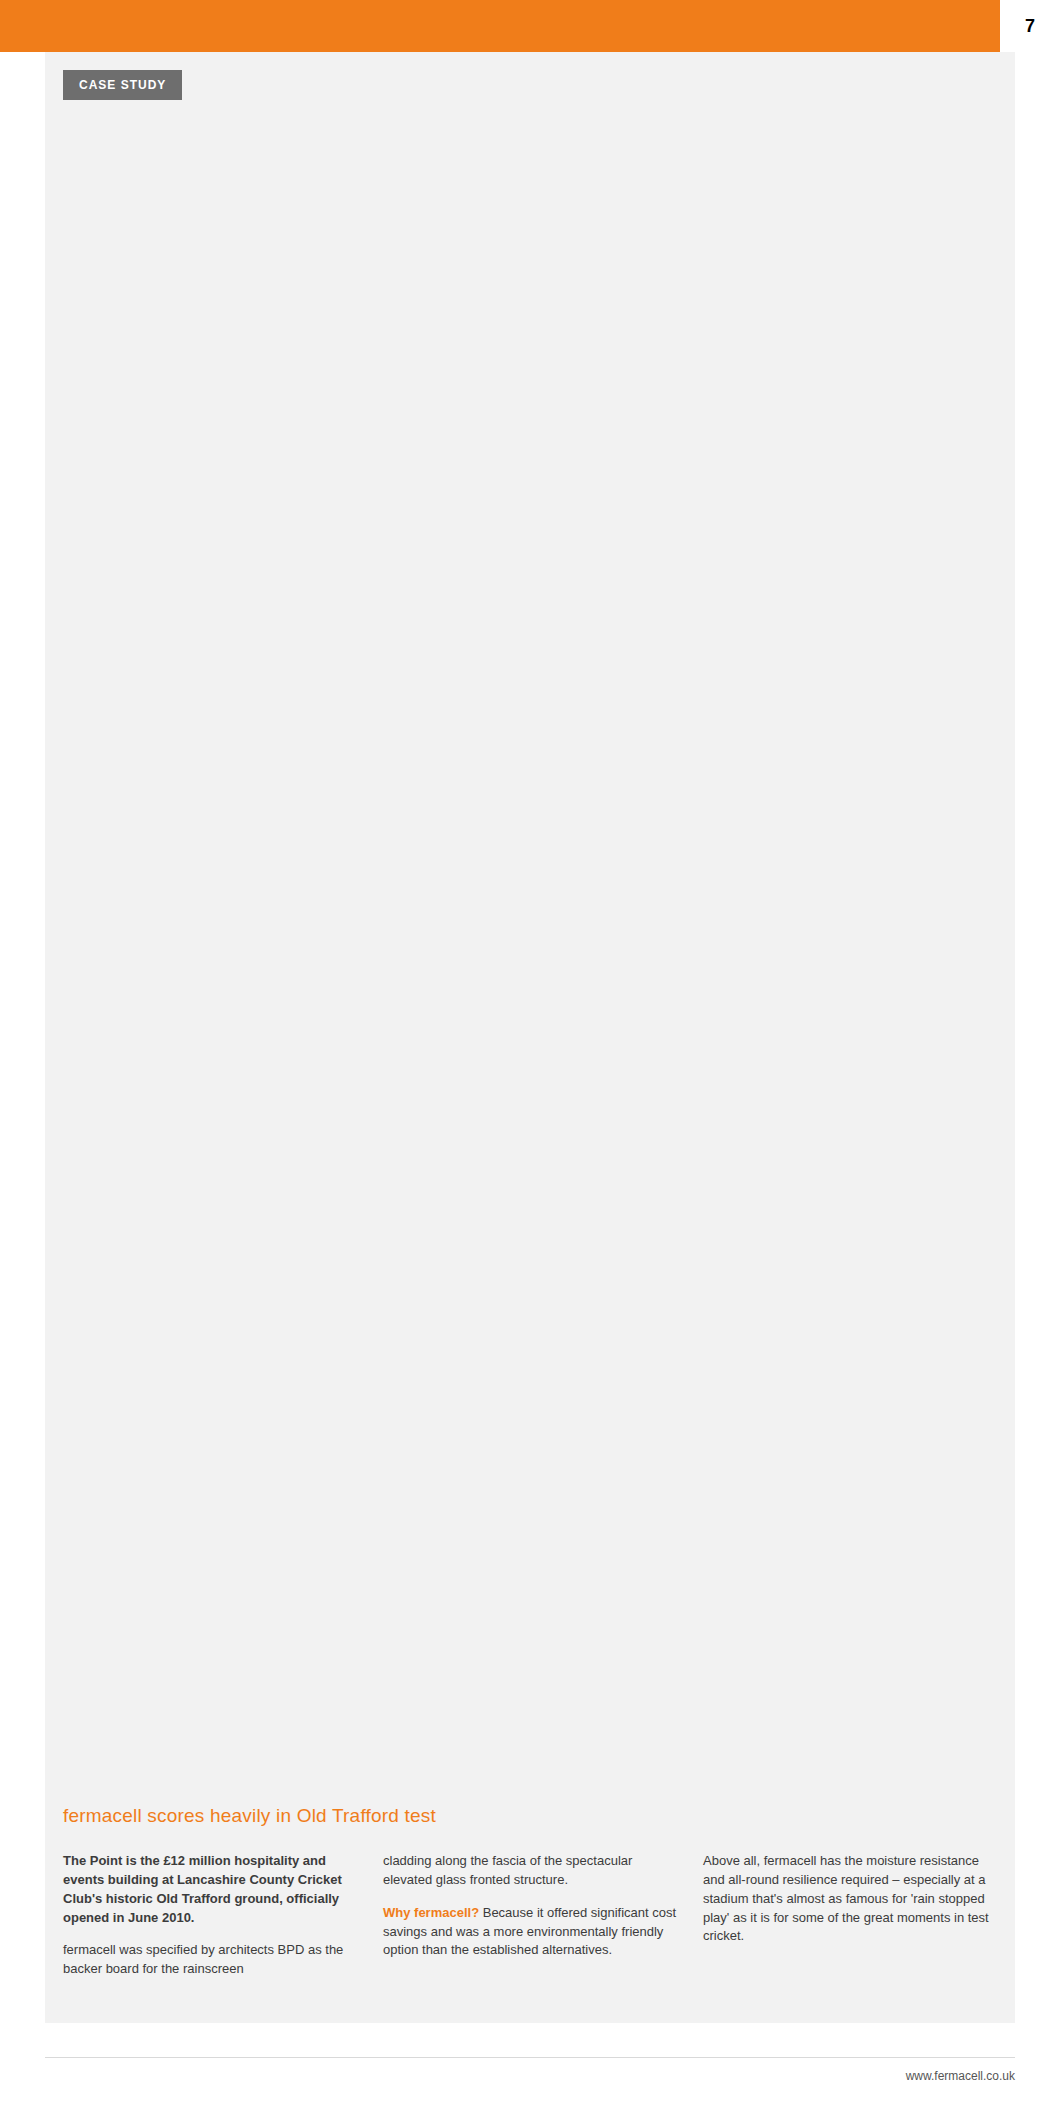7
Case Study
fermacell scores heavily in Old Trafford test
The Point is the £12 million hospitality and events building at Lancashire County Cricket Club's historic Old Trafford ground, officially opened in June 2010.
fermacell was specified by architects BPD as the backer board for the rainscreen
cladding along the fascia of the spectacular elevated glass fronted structure.
Why fermacell? Because it offered significant cost savings and was a more environmentally friendly option than the established alternatives.
Above all, fermacell has the moisture resistance and all-round resilience required – especially at a stadium that's almost as famous for 'rain stopped play' as it is for some of the great moments in test cricket.
www.fermacell.co.uk